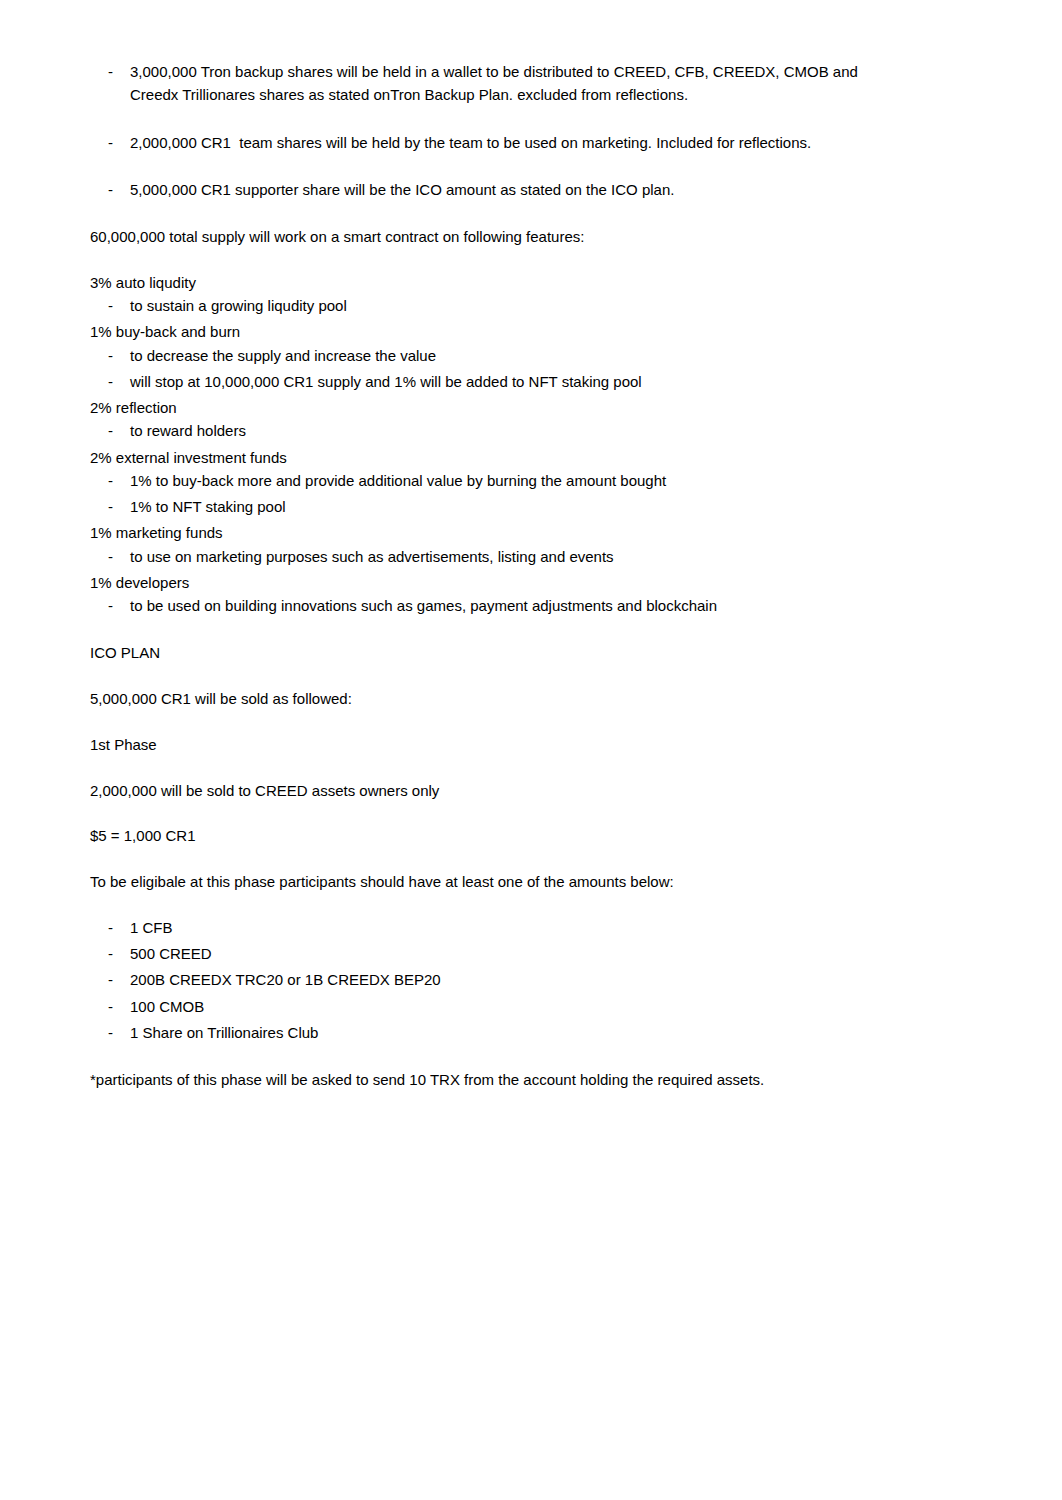3,000,000 Tron backup shares will be held in a wallet to be distributed to CREED, CFB, CREEDX, CMOB and Creedx Trillionares shares as stated onTron Backup Plan. excluded from reflections.
2,000,000 CR1 team shares will be held by the team to be used on marketing. Included for reflections.
5,000,000 CR1 supporter share will be the ICO amount as stated on the ICO plan.
60,000,000 total supply will work on a smart contract on following features:
3% auto liqudity
to sustain a growing liqudity pool
1% buy-back and burn
to decrease the supply and increase the value
will stop at 10,000,000 CR1 supply and 1% will be added to NFT staking pool
2% reflection
to reward holders
2% external investment funds
1% to buy-back more and provide additional value by burning the amount bought
1% to NFT staking pool
1% marketing funds
to use on marketing purposes such as advertisements, listing and events
1% developers
to be used on building innovations such as games, payment adjustments and blockchain
ICO PLAN
5,000,000 CR1 will be sold as followed:
1st Phase
2,000,000 will be sold to CREED assets owners only
$5 = 1,000 CR1
To be eligibale at this phase participants should have at least one of the amounts below:
1 CFB
500 CREED
200B CREEDX TRC20 or 1B CREEDX BEP20
100 CMOB
1 Share on Trillionaires Club
*participants of this phase will be asked to send 10 TRX from the account holding the required assets.